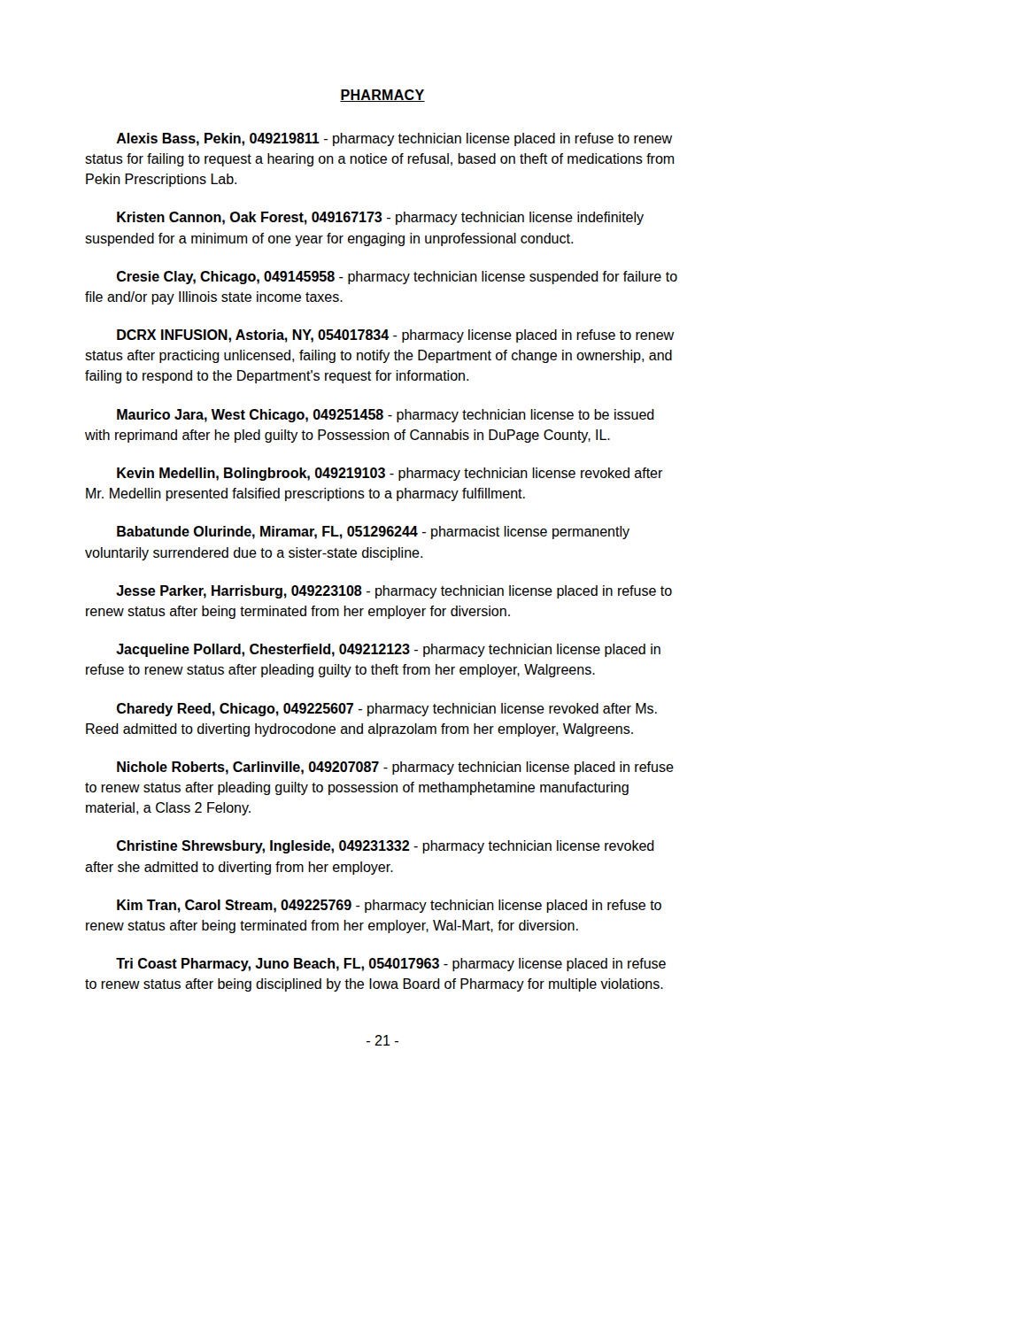PHARMACY
Alexis Bass, Pekin, 049219811 - pharmacy technician license placed in refuse to renew status for failing to request a hearing on a notice of refusal, based on theft of medications from Pekin Prescriptions Lab.
Kristen Cannon, Oak Forest, 049167173 - pharmacy technician license indefinitely suspended for a minimum of one year for engaging in unprofessional conduct.
Cresie Clay, Chicago, 049145958 - pharmacy technician license suspended for failure to file and/or pay Illinois state income taxes.
DCRX INFUSION, Astoria, NY, 054017834 - pharmacy license placed in refuse to renew status after practicing unlicensed, failing to notify the Department of change in ownership, and failing to respond to the Department's request for information.
Maurico Jara, West Chicago, 049251458 - pharmacy technician license to be issued with reprimand after he pled guilty to Possession of Cannabis in DuPage County, IL.
Kevin Medellin, Bolingbrook, 049219103 - pharmacy technician license revoked after Mr. Medellin presented falsified prescriptions to a pharmacy fulfillment.
Babatunde Olurinde, Miramar, FL, 051296244 - pharmacist license permanently voluntarily surrendered due to a sister-state discipline.
Jesse Parker, Harrisburg, 049223108 - pharmacy technician license placed in refuse to renew status after being terminated from her employer for diversion.
Jacqueline Pollard, Chesterfield, 049212123 - pharmacy technician license placed in refuse to renew status after pleading guilty to theft from her employer, Walgreens.
Charedy Reed, Chicago, 049225607 - pharmacy technician license revoked after Ms. Reed admitted to diverting hydrocodone and alprazolam from her employer, Walgreens.
Nichole Roberts, Carlinville, 049207087 - pharmacy technician license placed in refuse to renew status after pleading guilty to possession of methamphetamine manufacturing material, a Class 2 Felony.
Christine Shrewsbury, Ingleside, 049231332 - pharmacy technician license revoked after she admitted to diverting from her employer.
Kim Tran, Carol Stream, 049225769 - pharmacy technician license placed in refuse to renew status after being terminated from her employer, Wal-Mart, for diversion.
Tri Coast Pharmacy, Juno Beach, FL, 054017963 - pharmacy license placed in refuse to renew status after being disciplined by the Iowa Board of Pharmacy for multiple violations.
- 21 -